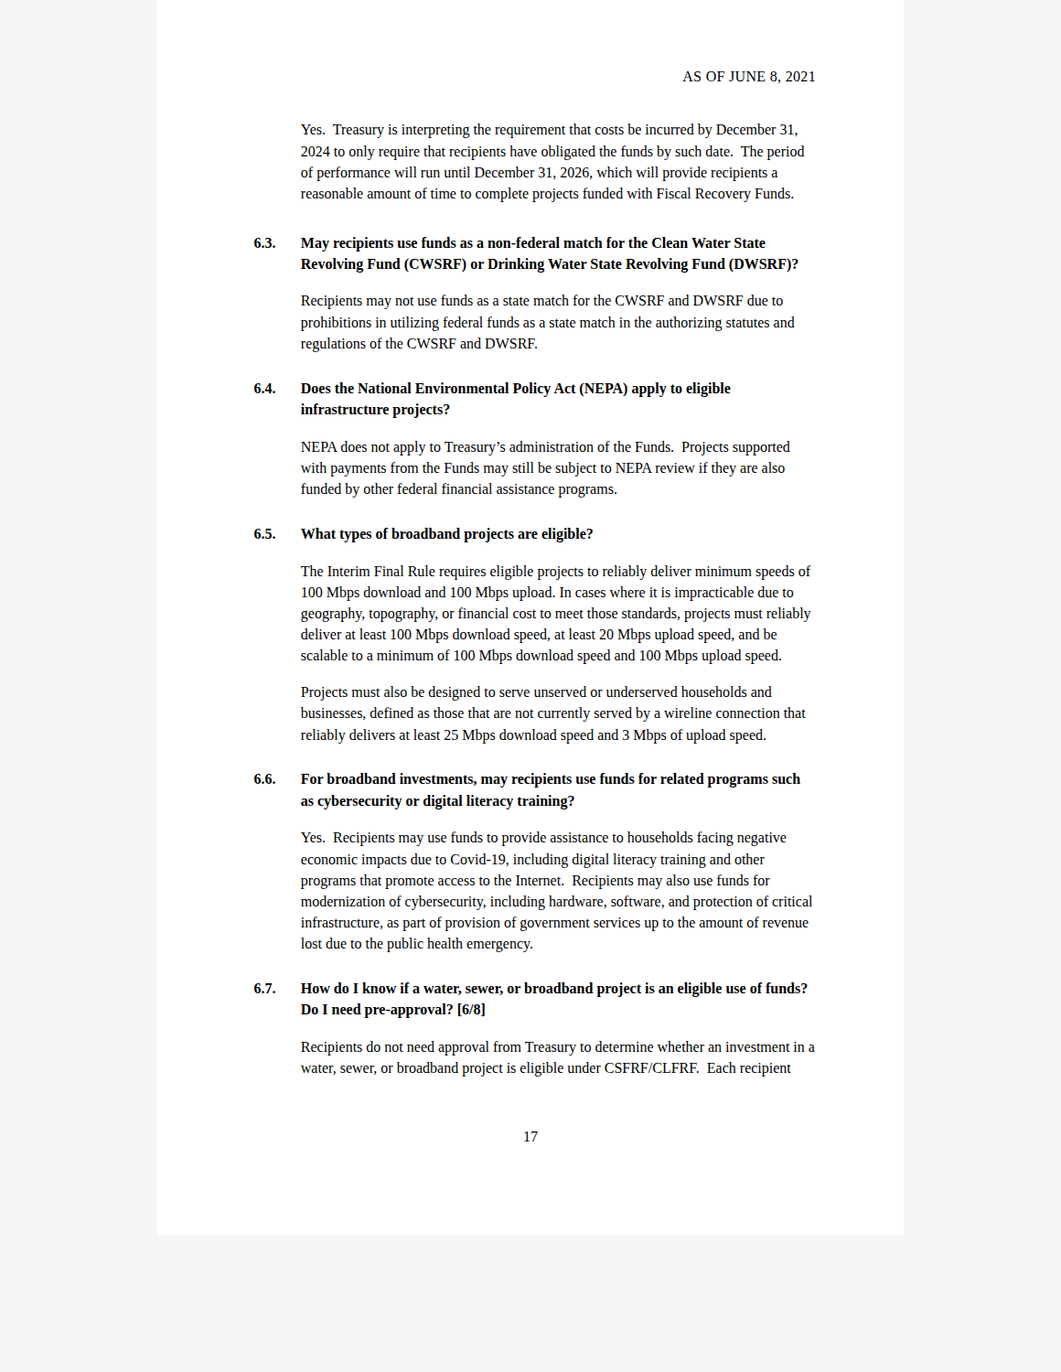AS OF JUNE 8, 2021
Yes. Treasury is interpreting the requirement that costs be incurred by December 31, 2024 to only require that recipients have obligated the funds by such date. The period of performance will run until December 31, 2026, which will provide recipients a reasonable amount of time to complete projects funded with Fiscal Recovery Funds.
6.3.
May recipients use funds as a non-federal match for the Clean Water State Revolving Fund (CWSRF) or Drinking Water State Revolving Fund (DWSRF)?
Recipients may not use funds as a state match for the CWSRF and DWSRF due to prohibitions in utilizing federal funds as a state match in the authorizing statutes and regulations of the CWSRF and DWSRF.
6.4.
Does the National Environmental Policy Act (NEPA) apply to eligible infrastructure projects?
NEPA does not apply to Treasury’s administration of the Funds. Projects supported with payments from the Funds may still be subject to NEPA review if they are also funded by other federal financial assistance programs.
6.5.
What types of broadband projects are eligible?
The Interim Final Rule requires eligible projects to reliably deliver minimum speeds of 100 Mbps download and 100 Mbps upload. In cases where it is impracticable due to geography, topography, or financial cost to meet those standards, projects must reliably deliver at least 100 Mbps download speed, at least 20 Mbps upload speed, and be scalable to a minimum of 100 Mbps download speed and 100 Mbps upload speed.
Projects must also be designed to serve unserved or underserved households and businesses, defined as those that are not currently served by a wireline connection that reliably delivers at least 25 Mbps download speed and 3 Mbps of upload speed.
6.6.
For broadband investments, may recipients use funds for related programs such as cybersecurity or digital literacy training?
Yes. Recipients may use funds to provide assistance to households facing negative economic impacts due to Covid-19, including digital literacy training and other programs that promote access to the Internet. Recipients may also use funds for modernization of cybersecurity, including hardware, software, and protection of critical infrastructure, as part of provision of government services up to the amount of revenue lost due to the public health emergency.
6.7.
How do I know if a water, sewer, or broadband project is an eligible use of funds? Do I need pre-approval? [6/8]
Recipients do not need approval from Treasury to determine whether an investment in a water, sewer, or broadband project is eligible under CSFRF/CLFRF. Each recipient
17